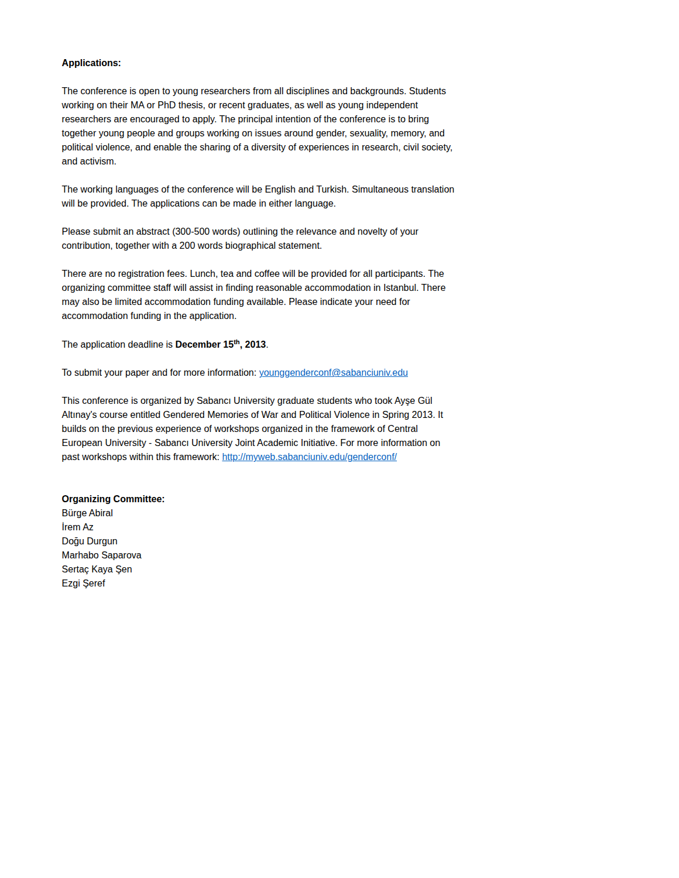Applications:
The conference is open to young researchers from all disciplines and backgrounds. Students working on their MA or PhD thesis, or recent graduates, as well as young independent researchers are encouraged to apply. The principal intention of the conference is to bring together young people and groups working on issues around gender, sexuality, memory, and political violence, and enable the sharing of a diversity of experiences in research, civil society, and activism.
The working languages of the conference will be English and Turkish. Simultaneous translation will be provided. The applications can be made in either language.
Please submit an abstract (300-500 words) outlining the relevance and novelty of your contribution, together with a 200 words biographical statement.
There are no registration fees. Lunch, tea and coffee will be provided for all participants. The organizing committee staff will assist in finding reasonable accommodation in Istanbul. There may also be limited accommodation funding available. Please indicate your need for accommodation funding in the application.
The application deadline is December 15th, 2013.
To submit your paper and for more information: younggenderconf@sabanciuniv.edu
This conference is organized by Sabancı University graduate students who took Ayşe Gül Altınay's course entitled Gendered Memories of War and Political Violence in Spring 2013. It builds on the previous experience of workshops organized in the framework of Central European University - Sabancı University Joint Academic Initiative. For more information on past workshops within this framework: http://myweb.sabanciuniv.edu/genderconf/
Organizing Committee:
Bürge Abiral
İrem Az
Doğu Durgun
Marhabo Saparova
Sertaç Kaya Şen
Ezgi Şeref